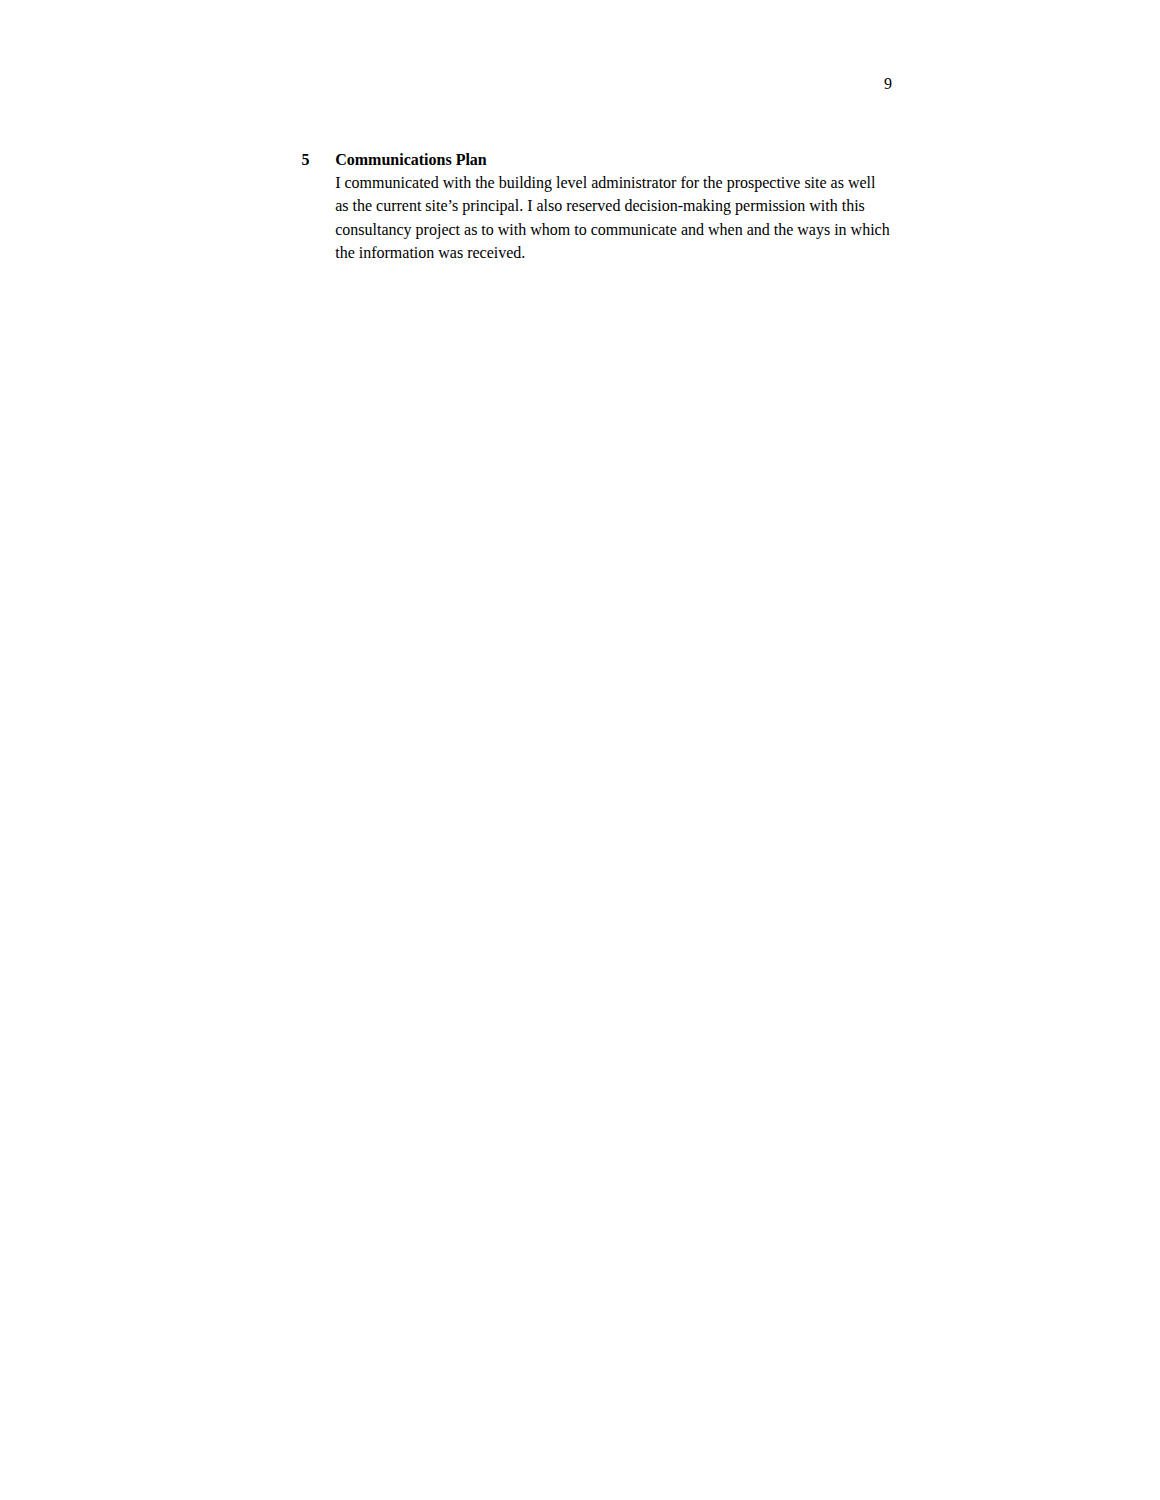9
5
Communications Plan
I communicated with the building level administrator for the prospective site as well as the current site’s principal. I also reserved decision-making permission with this consultancy project as to with whom to communicate and when and the ways in which the information was received.